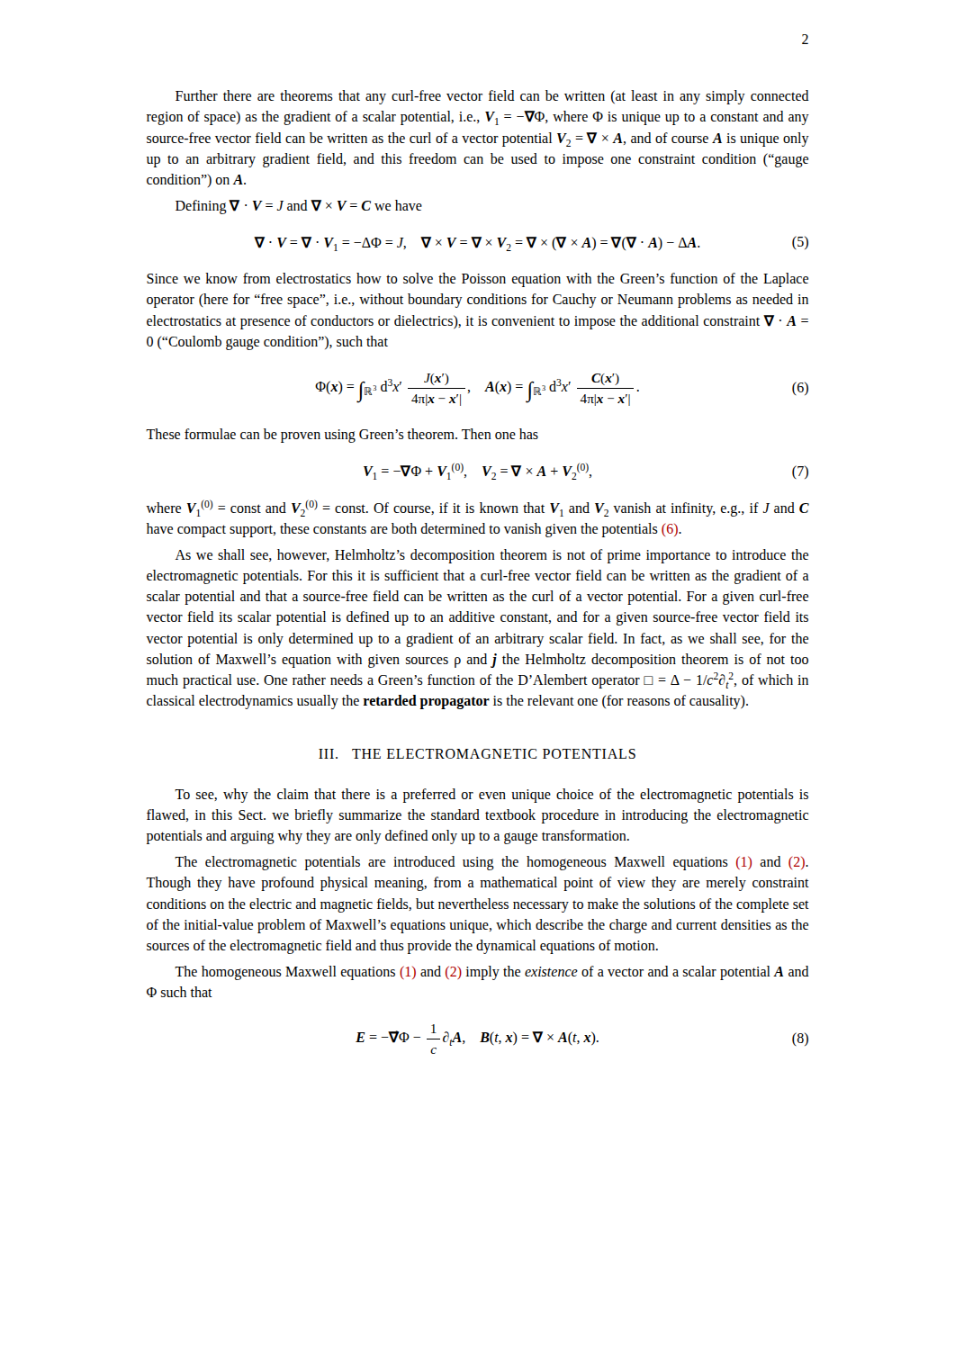2
Further there are theorems that any curl-free vector field can be written (at least in any simply connected region of space) as the gradient of a scalar potential, i.e., V1 = −∇Φ, where Φ is unique up to a constant and any source-free vector field can be written as the curl of a vector potential V2 = ∇ × A, and of course A is unique only up to an arbitrary gradient field, and this freedom can be used to impose one constraint condition (“gauge condition”) on A.
Defining ∇ · V = J and ∇ × V = C we have
∇ · V = ∇ · V1 = −ΔΦ = J, ∇ × V = ∇ × V2 = ∇ × (∇ × A) = ∇(∇ · A) − ΔA. (5)
Since we know from electrostatics how to solve the Poisson equation with the Green’s function of the Laplace operator (here for “free space”, i.e., without boundary conditions for Cauchy or Neumann problems as needed in electrostatics at presence of conductors or dielectrics), it is convenient to impose the additional constraint ∇ · A = 0 (“Coulomb gauge condition”), such that
Φ(x) = ∫ℝ3 d3x′ J(x′) 4π|x − x′|, A(x) = ∫ℝ3 d3x′ C(x′) 4π|x − x′|. (6)
These formulae can be proven using Green’s theorem. Then one has
V1 = −∇Φ + V1(0), V2 = ∇ × A + V2(0), (7)
where V1(0) = const and V2(0) = const. Of course, if it is known that V1 and V2 vanish at infinity, e.g., if J and C have compact support, these constants are both determined to vanish given the potentials (6).
As we shall see, however, Helmholtz’s decomposition theorem is not of prime importance to introduce the electromagnetic potentials. For this it is sufficient that a curl-free vector field can be written as the gradient of a scalar potential and that a source-free field can be written as the curl of a vector potential. For a given curl-free vector field its scalar potential is defined up to an additive constant, and for a given source-free vector field its vector potential is only determined up to a gradient of an arbitrary scalar field. In fact, as we shall see, for the solution of Maxwell’s equation with given sources ρ and j the Helmholtz decomposition theorem is of not too much practical use. One rather needs a Green’s function of the D’Alembert operator □ = Δ − 1/c2∂t2, of which in classical electrodynamics usually the retarded propagator is the relevant one (for reasons of causality).
III. THE ELECTROMAGNETIC POTENTIALS
To see, why the claim that there is a preferred or even unique choice of the electromagnetic potentials is flawed, in this Sect. we briefly summarize the standard textbook procedure in introducing the electromagnetic potentials and arguing why they are only defined only up to a gauge transformation.
The electromagnetic potentials are introduced using the homogeneous Maxwell equations (1) and (2). Though they have profound physical meaning, from a mathematical point of view they are merely constraint conditions on the electric and magnetic fields, but nevertheless necessary to make the solutions of the complete set of the initial-value problem of Maxwell’s equations unique, which describe the charge and current densities as the sources of the electromagnetic field and thus provide the dynamical equations of motion.
The homogeneous Maxwell equations (1) and (2) imply the existence of a vector and a scalar potential A and Φ such that
E = −∇⃗Φ − 1 c∂tA, B(t, x) = ∇ × A(t, x). (8)